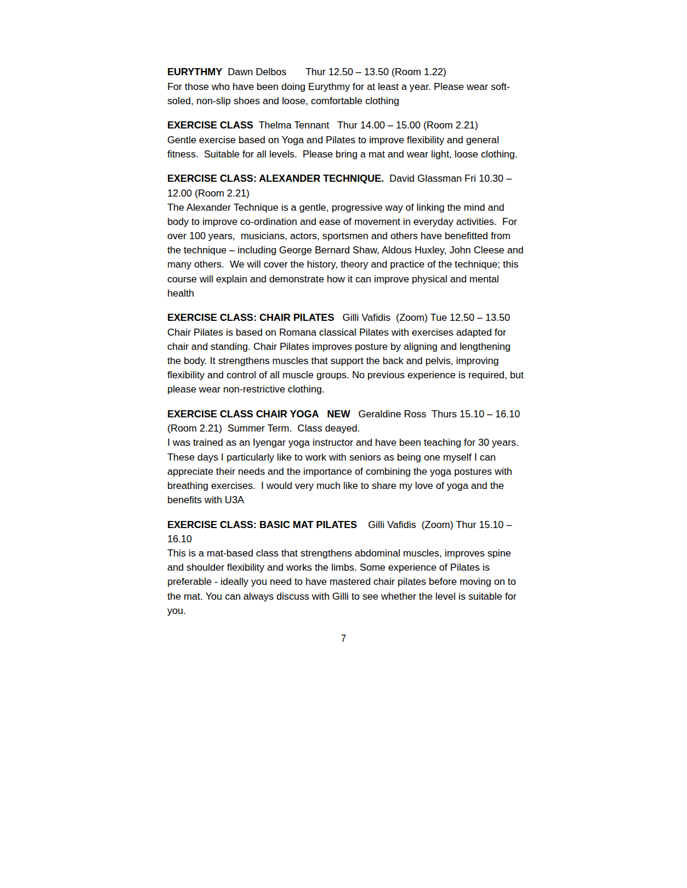EURYTHMY Dawn Delbos Thur 12.50 – 13.50 (Room 1.22)
For those who have been doing Eurythmy for at least a year. Please wear soft-soled, non-slip shoes and loose, comfortable clothing
EXERCISE CLASS Thelma Tennant Thur 14.00 – 15.00 (Room 2.21)
Gentle exercise based on Yoga and Pilates to improve flexibility and general fitness. Suitable for all levels. Please bring a mat and wear light, loose clothing.
EXERCISE CLASS: ALEXANDER TECHNIQUE. David Glassman Fri 10.30 – 12.00 (Room 2.21)
The Alexander Technique is a gentle, progressive way of linking the mind and body to improve co-ordination and ease of movement in everyday activities. For over 100 years, musicians, actors, sportsmen and others have benefitted from the technique – including George Bernard Shaw, Aldous Huxley, John Cleese and many others. We will cover the history, theory and practice of the technique; this course will explain and demonstrate how it can improve physical and mental health
EXERCISE CLASS: CHAIR PILATES Gilli Vafidis (Zoom) Tue 12.50 – 13.50
Chair Pilates is based on Romana classical Pilates with exercises adapted for chair and standing. Chair Pilates improves posture by aligning and lengthening the body. It strengthens muscles that support the back and pelvis, improving flexibility and control of all muscle groups. No previous experience is required, but please wear non-restrictive clothing.
EXERCISE CLASS CHAIR YOGA NEW Geraldine Ross Thurs 15.10 – 16.10 (Room 2.21) Summer Term. Class deayed.
I was trained as an Iyengar yoga instructor and have been teaching for 30 years. These days I particularly like to work with seniors as being one myself I can appreciate their needs and the importance of combining the yoga postures with breathing exercises. I would very much like to share my love of yoga and the benefits with U3A
EXERCISE CLASS: BASIC MAT PILATES Gilli Vafidis (Zoom) Thur 15.10 – 16.10
This is a mat-based class that strengthens abdominal muscles, improves spine and shoulder flexibility and works the limbs. Some experience of Pilates is preferable - ideally you need to have mastered chair pilates before moving on to the mat. You can always discuss with Gilli to see whether the level is suitable for you.
7